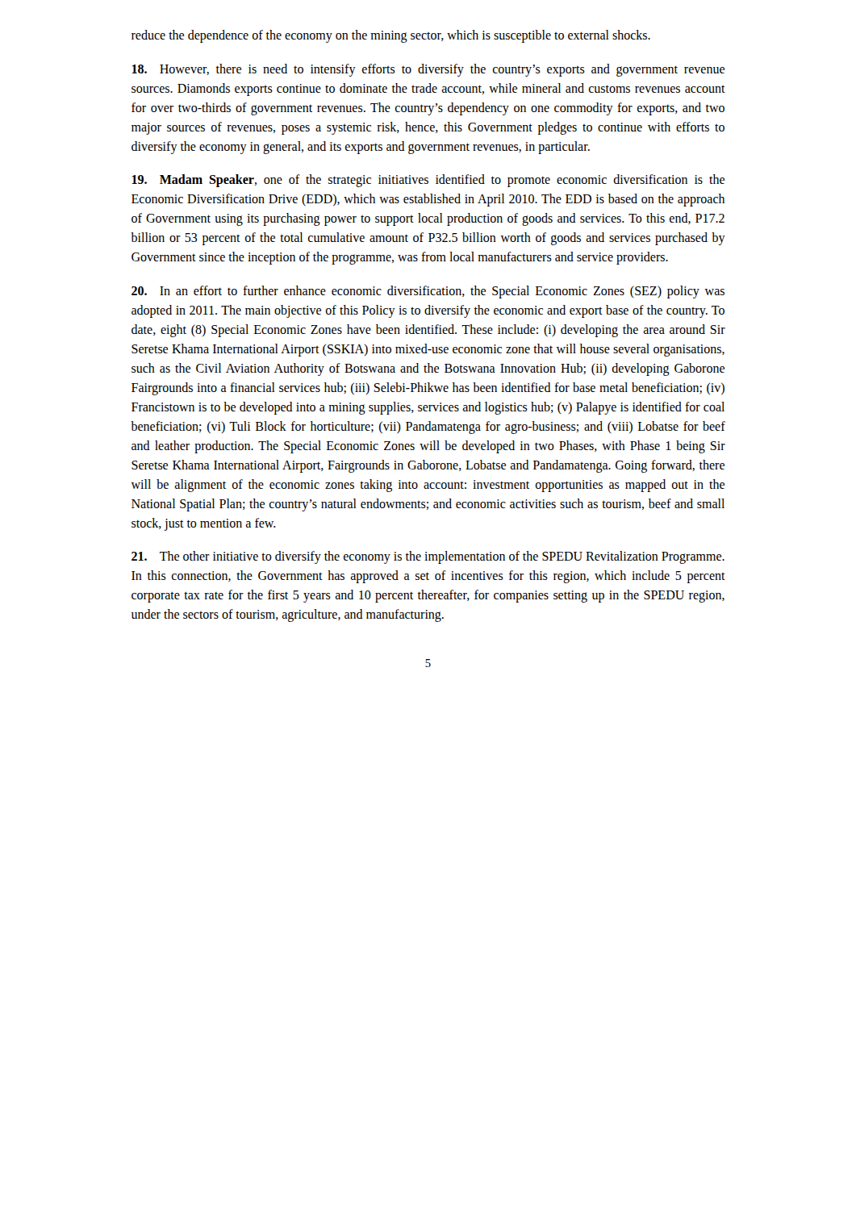reduce the dependence of the economy on the mining sector, which is susceptible to external shocks.
18. However, there is need to intensify efforts to diversify the country’s exports and government revenue sources. Diamonds exports continue to dominate the trade account, while mineral and customs revenues account for over two-thirds of government revenues. The country’s dependency on one commodity for exports, and two major sources of revenues, poses a systemic risk, hence, this Government pledges to continue with efforts to diversify the economy in general, and its exports and government revenues, in particular.
19. Madam Speaker, one of the strategic initiatives identified to promote economic diversification is the Economic Diversification Drive (EDD), which was established in April 2010. The EDD is based on the approach of Government using its purchasing power to support local production of goods and services. To this end, P17.2 billion or 53 percent of the total cumulative amount of P32.5 billion worth of goods and services purchased by Government since the inception of the programme, was from local manufacturers and service providers.
20. In an effort to further enhance economic diversification, the Special Economic Zones (SEZ) policy was adopted in 2011. The main objective of this Policy is to diversify the economic and export base of the country. To date, eight (8) Special Economic Zones have been identified. These include: (i) developing the area around Sir Seretse Khama International Airport (SSKIA) into mixed-use economic zone that will house several organisations, such as the Civil Aviation Authority of Botswana and the Botswana Innovation Hub; (ii) developing Gaborone Fairgrounds into a financial services hub; (iii) Selebi-Phikwe has been identified for base metal beneficiation; (iv) Francistown is to be developed into a mining supplies, services and logistics hub; (v) Palapye is identified for coal beneficiation; (vi) Tuli Block for horticulture; (vii) Pandamatenga for agro-business; and (viii) Lobatse for beef and leather production. The Special Economic Zones will be developed in two Phases, with Phase 1 being Sir Seretse Khama International Airport, Fairgrounds in Gaborone, Lobatse and Pandamatenga. Going forward, there will be alignment of the economic zones taking into account: investment opportunities as mapped out in the National Spatial Plan; the country’s natural endowments; and economic activities such as tourism, beef and small stock, just to mention a few.
21. The other initiative to diversify the economy is the implementation of the SPEDU Revitalization Programme. In this connection, the Government has approved a set of incentives for this region, which include 5 percent corporate tax rate for the first 5 years and 10 percent thereafter, for companies setting up in the SPEDU region, under the sectors of tourism, agriculture, and manufacturing.
5